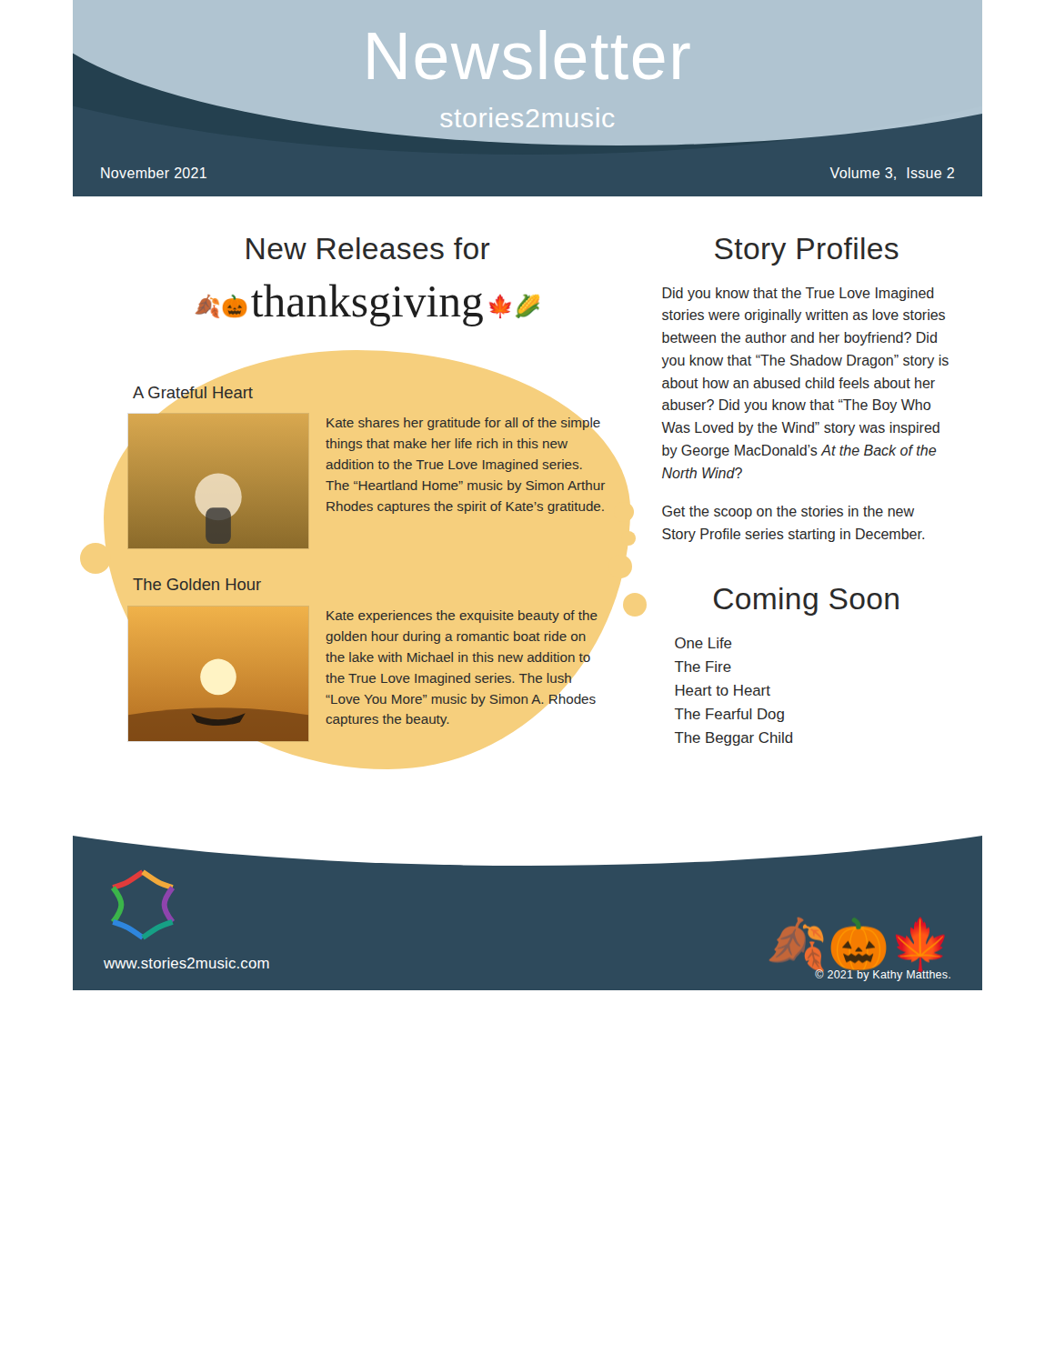Newsletter
stories2music
November 2021 Volume 3, Issue 2
New Releases for
🍂🎃thanksgiving🍁🌽
A Grateful Heart
Kate shares her gratitude for all of the simple things that make her life rich in this new addition to the True Love Imagined series. The “Heartland Home” music by Simon Arthur Rhodes captures the spirit of Kate’s gratitude.
The Golden Hour
Kate experiences the exquisite beauty of the golden hour during a romantic boat ride on the lake with Michael in this new addition to the True Love Imagined series. The lush “Love You More” music by Simon A. Rhodes captures the beauty.
Story Profiles
Did you know that the True Love Imagined stories were originally written as love stories between the author and her boyfriend? Did you know that “The Shadow Dragon” story is about how an abused child feels about her abuser? Did you know that “The Boy Who Was Loved by the Wind” story was inspired by George MacDonald’s At the Back of the North Wind?
Get the scoop on the stories in the new Story Profile series starting in December.
Coming Soon
One Life
The Fire
Heart to Heart
The Fearful Dog
The Beggar Child
s2m www.stories2music.com
🍂🎃🍁
© 2021 by Kathy Matthes.